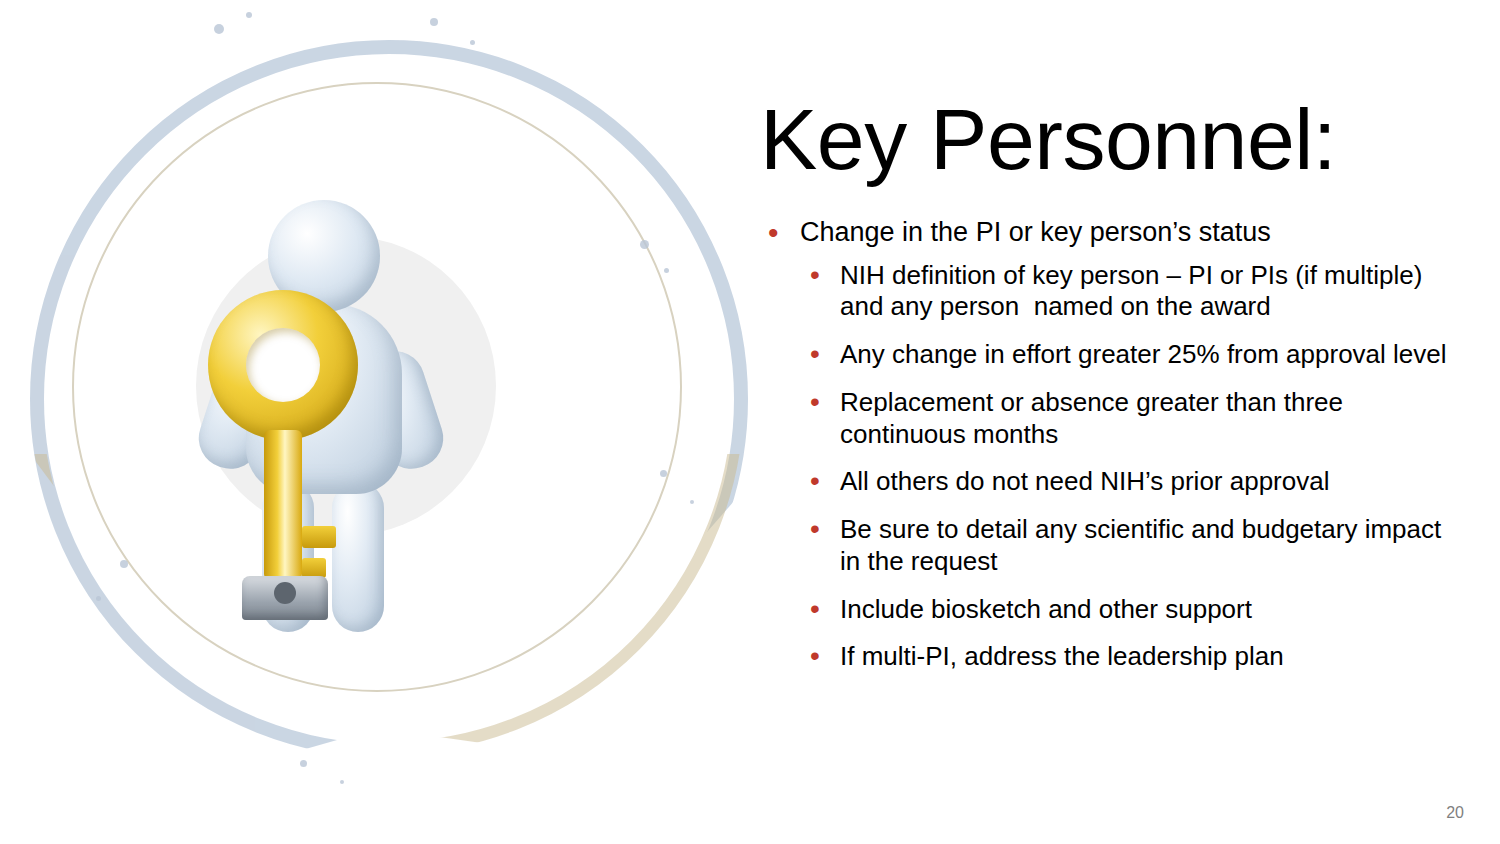Key Personnel:
Change in the PI or key person’s status
NIH definition of key person – PI or PIs (if multiple) and any person named on the award
Any change in effort greater 25% from approval level
Replacement or absence greater than three continuous months
All others do not need NIH’s prior approval
Be sure to detail any scientific and budgetary impact in the request
Include biosketch and other support
If multi-PI, address the leadership plan
20